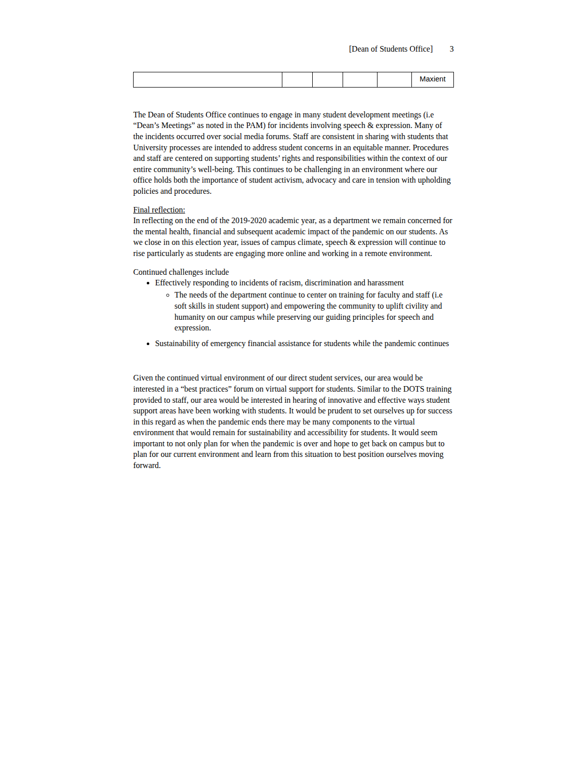[Dean of Students Office]3
| | | | | | Maxient |
The Dean of Students Office continues to engage in many student development meetings (i.e “Dean’s Meetings” as noted in the PAM) for incidents involving speech & expression. Many of the incidents occurred over social media forums. Staff are consistent in sharing with students that University processes are intended to address student concerns in an equitable manner. Procedures and staff are centered on supporting students’ rights and responsibilities within the context of our entire community’s well-being. This continues to be challenging in an environment where our office holds both the importance of student activism, advocacy and care in tension with upholding policies and procedures.
Final reflection:
In reflecting on the end of the 2019-2020 academic year, as a department we remain concerned for the mental health, financial and subsequent academic impact of the pandemic on our students. As we close in on this election year, issues of campus climate, speech & expression will continue to rise particularly as students are engaging more online and working in a remote environment.
Continued challenges include
Effectively responding to incidents of racism, discrimination and harassment
The needs of the department continue to center on training for faculty and staff (i.e soft skills in student support) and empowering the community to uplift civility and humanity on our campus while preserving our guiding principles for speech and expression.
Sustainability of emergency financial assistance for students while the pandemic continues
Given the continued virtual environment of our direct student services, our area would be interested in a “best practices” forum on virtual support for students. Similar to the DOTS training provided to staff, our area would be interested in hearing of innovative and effective ways student support areas have been working with students. It would be prudent to set ourselves up for success in this regard as when the pandemic ends there may be many components to the virtual environment that would remain for sustainability and accessibility for students. It would seem important to not only plan for when the pandemic is over and hope to get back on campus but to plan for our current environment and learn from this situation to best position ourselves moving forward.